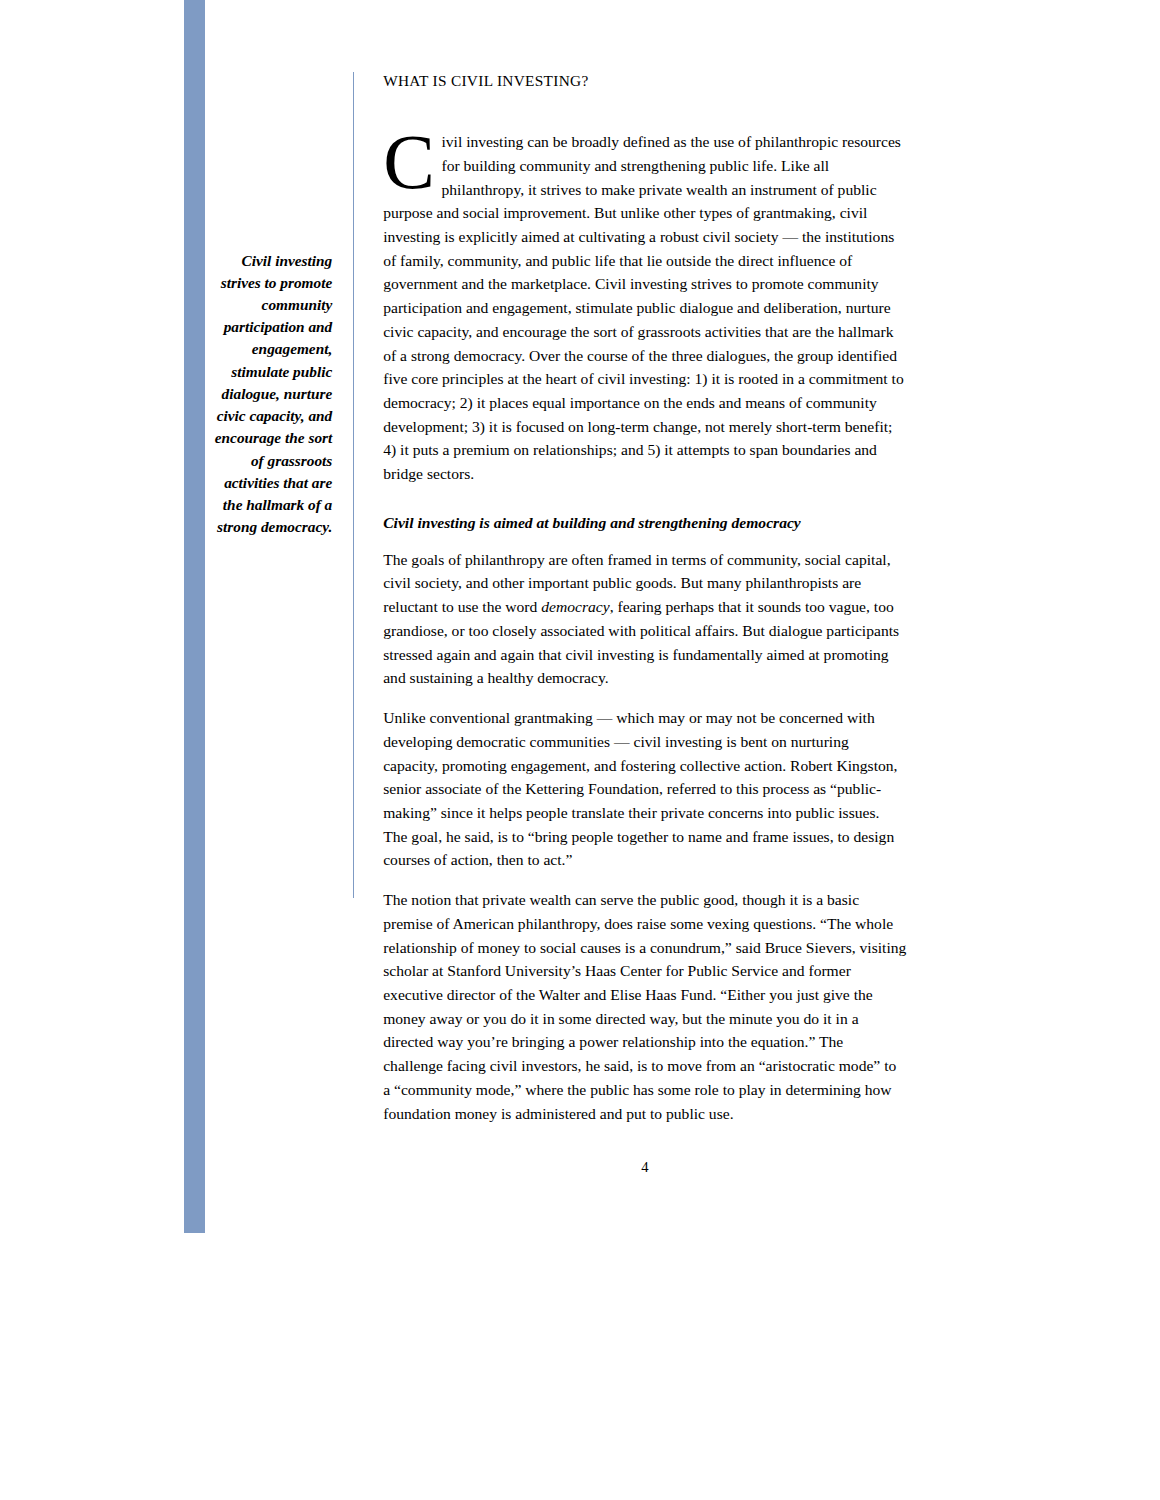Civil investing strives to promote community participation and engagement, stimulate public dialogue, nurture civic capacity, and encourage the sort of grassroots activities that are the hallmark of a strong democracy.
What is Civil Investing?
Civil investing can be broadly defined as the use of philanthropic resources for building community and strengthening public life. Like all philanthropy, it strives to make private wealth an instrument of public purpose and social improvement. But unlike other types of grantmaking, civil investing is explicitly aimed at cultivating a robust civil society — the institutions of family, community, and public life that lie outside the direct influence of government and the marketplace. Civil investing strives to promote community participation and engagement, stimulate public dialogue and deliberation, nurture civic capacity, and encourage the sort of grassroots activities that are the hallmark of a strong democracy. Over the course of the three dialogues, the group identified five core principles at the heart of civil investing: 1) it is rooted in a commitment to democracy; 2) it places equal importance on the ends and means of community development; 3) it is focused on long-term change, not merely short-term benefit; 4) it puts a premium on relationships; and 5) it attempts to span boundaries and bridge sectors.
Civil investing is aimed at building and strengthening democracy
The goals of philanthropy are often framed in terms of community, social capital, civil society, and other important public goods. But many philanthropists are reluctant to use the word democracy, fearing perhaps that it sounds too vague, too grandiose, or too closely associated with political affairs. But dialogue participants stressed again and again that civil investing is fundamentally aimed at promoting and sustaining a healthy democracy.
Unlike conventional grantmaking — which may or may not be concerned with developing democratic communities — civil investing is bent on nurturing capacity, promoting engagement, and fostering collective action. Robert Kingston, senior associate of the Kettering Foundation, referred to this process as “public-making” since it helps people translate their private concerns into public issues. The goal, he said, is to “bring people together to name and frame issues, to design courses of action, then to act.”
The notion that private wealth can serve the public good, though it is a basic premise of American philanthropy, does raise some vexing questions. “The whole relationship of money to social causes is a conundrum,” said Bruce Sievers, visiting scholar at Stanford University’s Haas Center for Public Service and former executive director of the Walter and Elise Haas Fund. “Either you just give the money away or you do it in some directed way, but the minute you do it in a directed way you’re bringing a power relationship into the equation.” The challenge facing civil investors, he said, is to move from an “aristocratic mode” to a “community mode,” where the public has some role to play in determining how foundation money is administered and put to public use.
4